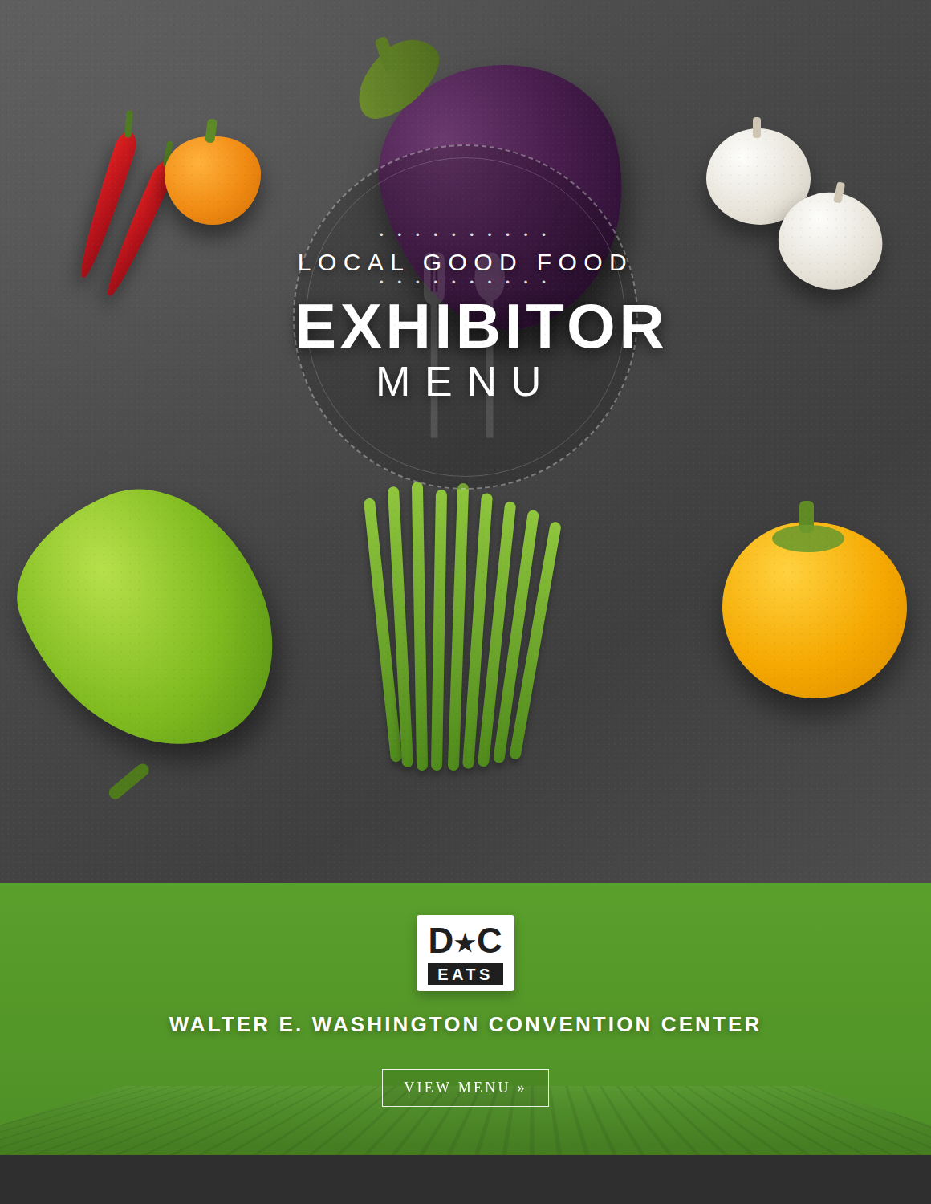• • • • • • • • • •
Local Good Food
• • • • • • • • • •
Exhibitor
Menu
D★C EATS
Walter E. Washington Convention Center
View Menu »